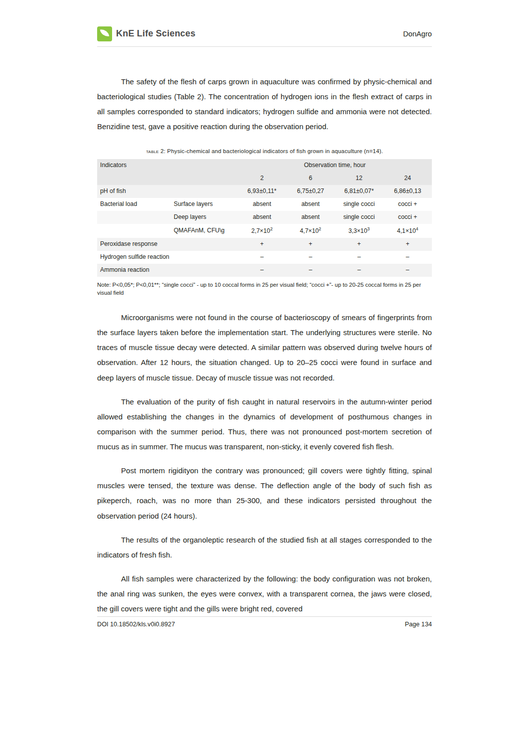KnE Life Sciences
DonAgro
The safety of the flesh of carps grown in aquaculture was confirmed by physic-chemical and bacteriological studies (Table 2). The concentration of hydrogen ions in the flesh extract of carps in all samples corresponded to standard indicators; hydrogen sulfide and ammonia were not detected. Benzidine test, gave a positive reaction during the observation period.
Table 2: Physic-chemical and bacteriological indicators of fish grown in aquaculture (n=14).
| Indicators | Observation time, hour |
| --- | --- |
| | | 2 | 6 | 12 | 24 |
| pH of fish | 6,93±0,11* | 6,75±0,27 | 6,81±0,07* | 6,86±0,13 |
| Bacterial load | Surface layers | absent | absent | single cocci | cocci + |
| | Deep layers | absent | absent | single cocci | cocci + |
| | QMAFAnM, CFU\g | 2,7×10 2 | 4,7×10 2 | 3,3×10 3 | 4,1×10 4 |
| Peroxidase response | + | + | + | + |
| Hydrogen sulfide reaction | – | – | – | – |
| Ammonia reaction | – | – | – | – |
Note: P<0,05*; P<0,01**; “single cocci” - up to 10 coccal forms in 25 per visual field; “cocci +”- up to 20-25 coccal forms in 25 per visual field
Microorganisms were not found in the course of bacterioscopy of smears of fingerprints from the surface layers taken before the implementation start. The underlying structures were sterile. No traces of muscle tissue decay were detected. A similar pattern was observed during twelve hours of observation. After 12 hours, the situation changed. Up to 20–25 cocci were found in surface and deep layers of muscle tissue. Decay of muscle tissue was not recorded.
The evaluation of the purity of fish caught in natural reservoirs in the autumn-winter period allowed establishing the changes in the dynamics of development of posthumous changes in comparison with the summer period. Thus, there was not pronounced post-mortem secretion of mucus as in summer. The mucus was transparent, non-sticky, it evenly covered fish flesh.
Post mortem rigidityon the contrary was pronounced; gill covers were tightly fitting, spinal muscles were tensed, the texture was dense. The deflection angle of the body of such fish as pikeperch, roach, was no more than 25-300, and these indicators persisted throughout the observation period (24 hours).
The results of the organoleptic research of the studied fish at all stages corresponded to the indicators of fresh fish.
All fish samples were characterized by the following: the body configuration was not broken, the anal ring was sunken, the eyes were convex, with a transparent cornea, the jaws were closed, the gill covers were tight and the gills were bright red, covered
DOI 10.18502/kls.v0i0.8927
Page 134